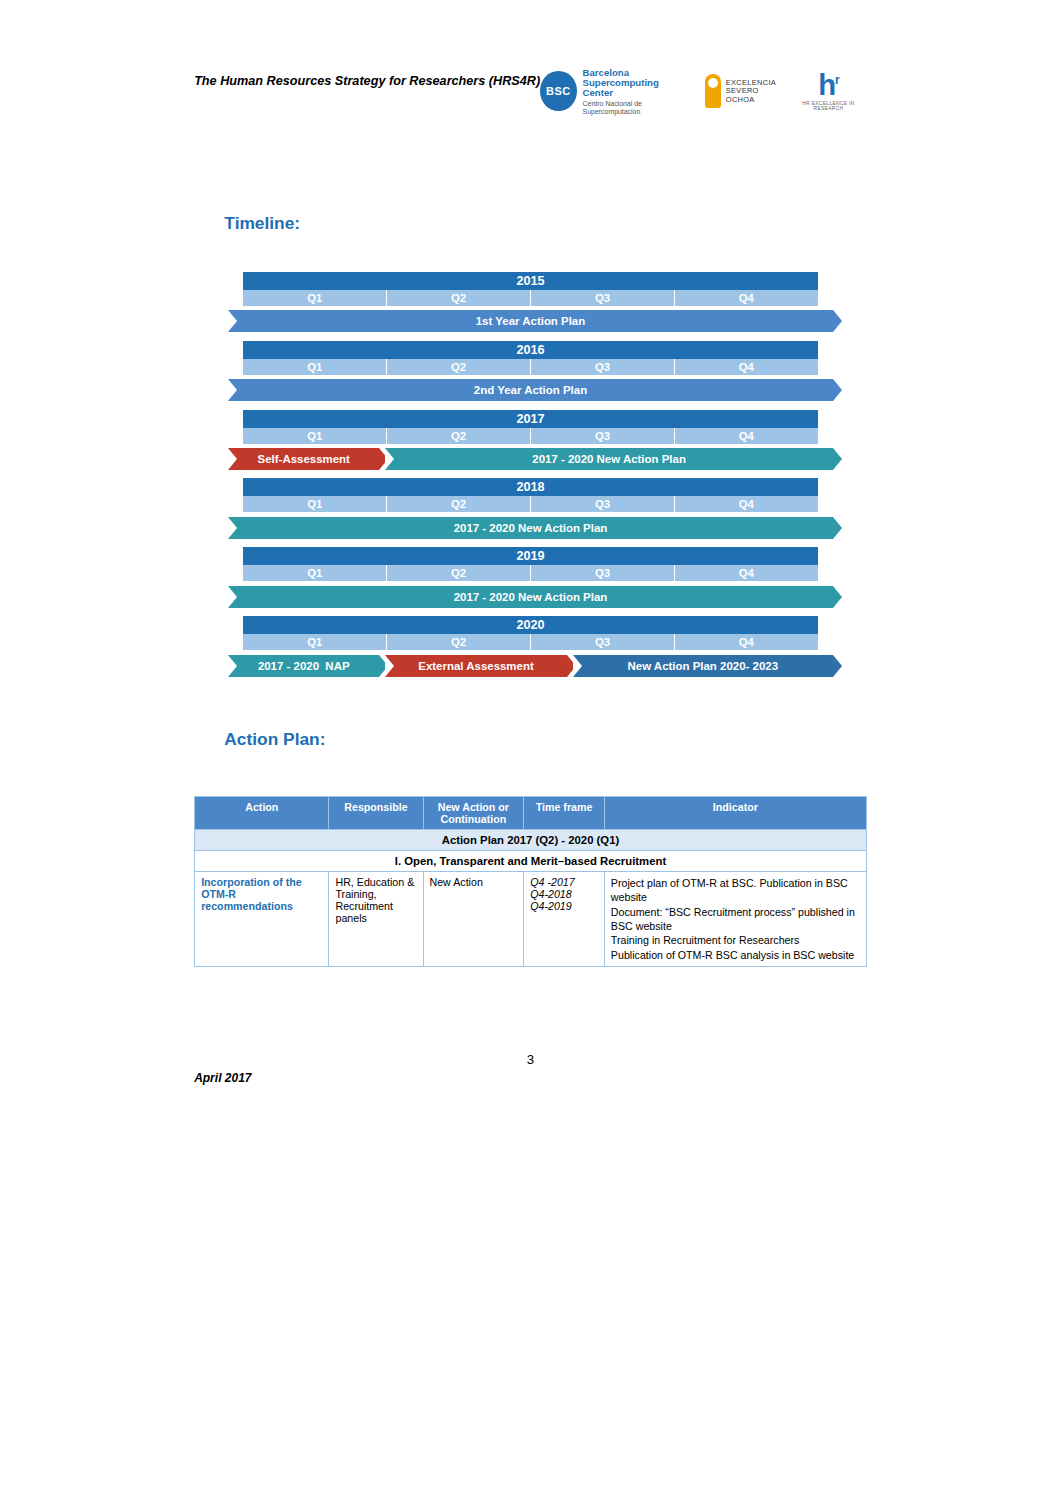The Human Resources Strategy for Researchers (HRS4R)
BSC
Barcelona
Supercomputing
Center Centro Nacional de Supercomputación
EXCELENCIA
SEVERO
OCHOA
hr
HR EXCELLENCE IN RESEARCH
Timeline:
2015
Q1
Q2
Q3
Q4
1st Year Action Plan
2016
Q1
Q2
Q3
Q4
2nd Year Action Plan
2017
Q1
Q2
Q3
Q4
Self-Assessment
2017 - 2020 New Action Plan
2018
Q1
Q2
Q3
Q4
2017 - 2020 New Action Plan
2019
Q1
Q2
Q3
Q4
2017 - 2020 New Action Plan
2020
Q1
Q2
Q3
Q4
2017 - 2020 NAP
External Assessment
New Action Plan 2020- 2023
Action Plan:
| Action Plan 2017 (Q2) - 2020 (Q1) |
| I. Open, Transparent and Merit–based Recruitment |
| Action | Responsible | New Action or Continuation | Time frame | Indicator |
| Incorporation of the OTM-R recommendations | HR, Education & Training, Recruitment panels | New Action | Q4 -2017 Q4-2018 Q4-2019 | Project plan of OTM-R at BSC. Publication in BSC website Document: “BSC Recruitment process” published in BSC website Training in Recruitment for Researchers Publication of OTM-R BSC analysis in BSC website |
3
April 2017